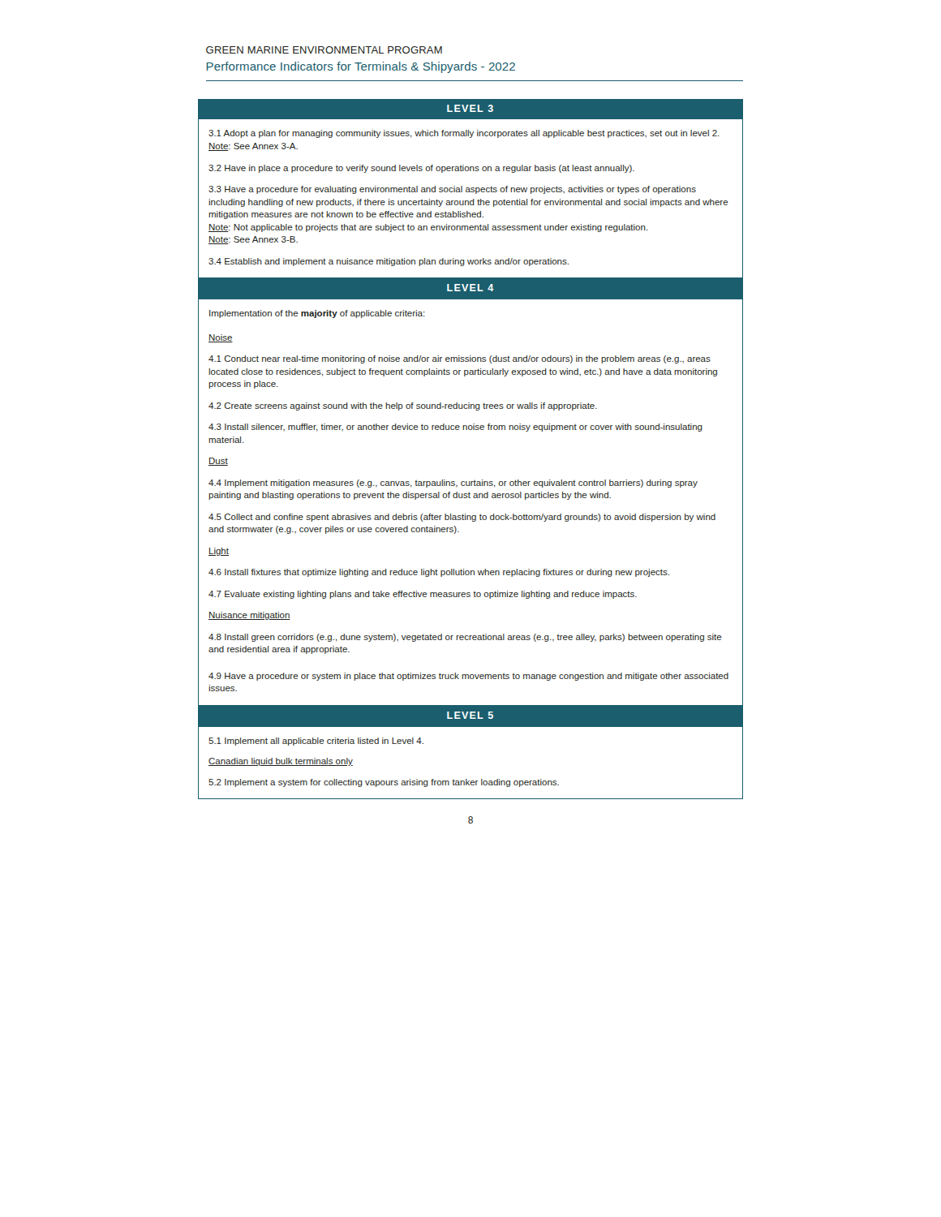GREEN MARINE ENVIRONMENTAL PROGRAM
Performance Indicators for Terminals & Shipyards - 2022
LEVEL 3
3.1 Adopt a plan for managing community issues, which formally incorporates all applicable best practices, set out in level 2.
Note: See Annex 3-A.
3.2 Have in place a procedure to verify sound levels of operations on a regular basis (at least annually).
3.3 Have a procedure for evaluating environmental and social aspects of new projects, activities or types of operations including handling of new products, if there is uncertainty around the potential for environmental and social impacts and where mitigation measures are not known to be effective and established.
Note: Not applicable to projects that are subject to an environmental assessment under existing regulation.
Note: See Annex 3-B.
3.4 Establish and implement a nuisance mitigation plan during works and/or operations.
LEVEL 4
Implementation of the majority of applicable criteria:
Noise
4.1 Conduct near real-time monitoring of noise and/or air emissions (dust and/or odours) in the problem areas (e.g., areas located close to residences, subject to frequent complaints or particularly exposed to wind, etc.) and have a data monitoring process in place.
4.2 Create screens against sound with the help of sound-reducing trees or walls if appropriate.
4.3 Install silencer, muffler, timer, or another device to reduce noise from noisy equipment or cover with sound-insulating material.
Dust
4.4 Implement mitigation measures (e.g., canvas, tarpaulins, curtains, or other equivalent control barriers) during spray painting and blasting operations to prevent the dispersal of dust and aerosol particles by the wind.
4.5 Collect and confine spent abrasives and debris (after blasting to dock-bottom/yard grounds) to avoid dispersion by wind and stormwater (e.g., cover piles or use covered containers).
Light
4.6 Install fixtures that optimize lighting and reduce light pollution when replacing fixtures or during new projects.
4.7 Evaluate existing lighting plans and take effective measures to optimize lighting and reduce impacts.
Nuisance mitigation
4.8 Install green corridors (e.g., dune system), vegetated or recreational areas (e.g., tree alley, parks) between operating site and residential area if appropriate.
4.9 Have a procedure or system in place that optimizes truck movements to manage congestion and mitigate other associated issues.
LEVEL 5
5.1 Implement all applicable criteria listed in Level 4.
Canadian liquid bulk terminals only
5.2 Implement a system for collecting vapours arising from tanker loading operations.
8